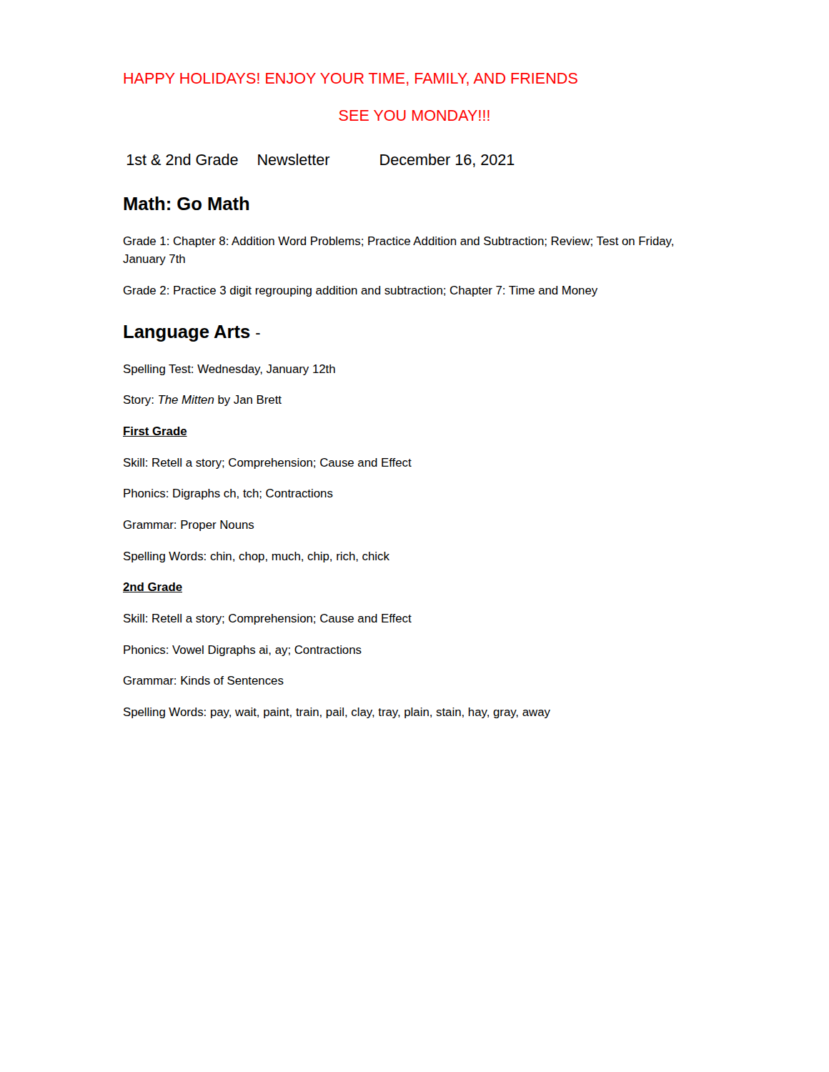HAPPY HOLIDAYS! ENJOY YOUR TIME, FAMILY, AND FRIENDS
SEE YOU MONDAY!!!
1st & 2nd Grade Newsletter December 16, 2021
Math: Go Math
Grade 1: Chapter 8: Addition Word Problems; Practice Addition and Subtraction; Review; Test on Friday, January 7th
Grade 2: Practice 3 digit regrouping addition and subtraction; Chapter 7: Time and Money
Language Arts -
Spelling Test: Wednesday, January 12th
Story: The Mitten by Jan Brett
First Grade
Skill: Retell a story; Comprehension; Cause and Effect
Phonics: Digraphs ch, tch; Contractions
Grammar: Proper Nouns
Spelling Words: chin, chop, much, chip, rich, chick
2nd Grade
Skill: Retell a story; Comprehension; Cause and Effect
Phonics: Vowel Digraphs ai, ay; Contractions
Grammar: Kinds of Sentences
Spelling Words: pay, wait, paint, train, pail, clay, tray, plain, stain, hay, gray, away